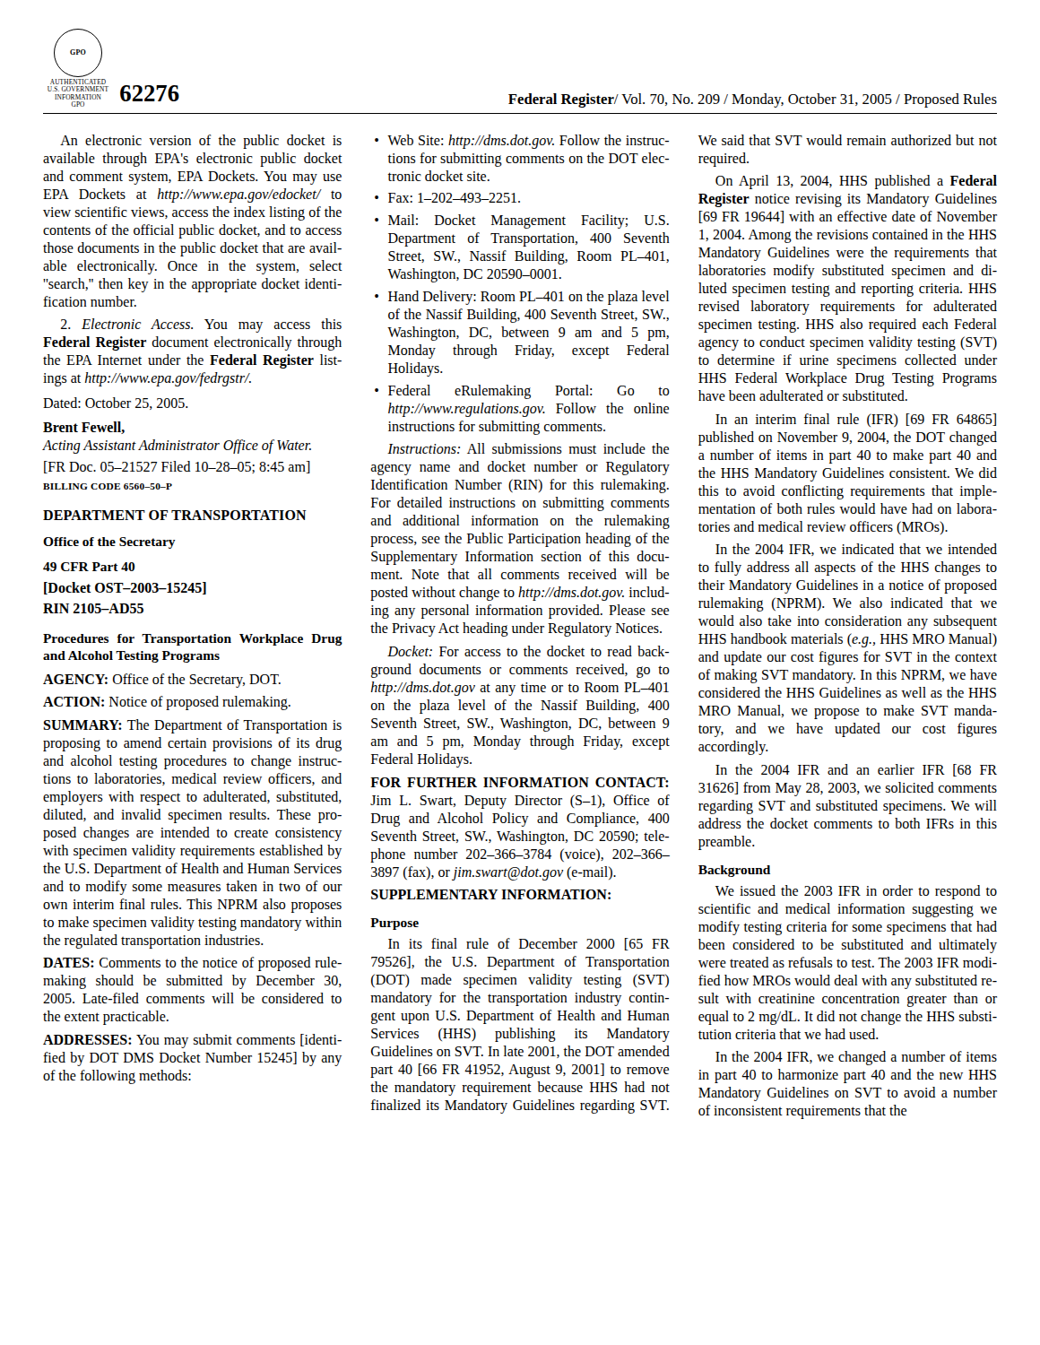GPO
AUTHENTICATED
U.S. GOVERNMENT
INFORMATION
GPO
62276
Federal Register/ Vol. 70, No. 209 / Monday, October 31, 2005 / Proposed Rules
An electronic version of the public docket is available through EPA's electronic public docket and comment system, EPA Dockets. You may use EPA Dockets at http://www.epa.gov/edocket/ to view scientific views, access the index listing of the contents of the official public docket, and to access those documents in the public docket that are available electronically. Once in the system, select ''search,'' then key in the appropriate docket identification number.
2. Electronic Access. You may access this Federal Register document electronically through the EPA Internet under the Federal Register listings at http://www.epa.gov/fedrgstr/.
Dated: October 25, 2005.
Brent Fewell,
Acting Assistant Administrator Office of Water.
[FR Doc. 05–21527 Filed 10–28–05; 8:45 am]
BILLING CODE 6560–50–P
DEPARTMENT OF TRANSPORTATION
Office of the Secretary
49 CFR Part 40
[Docket OST–2003–15245]
RIN 2105–AD55
Procedures for Transportation Workplace Drug and Alcohol Testing Programs
AGENCY: Office of the Secretary, DOT.
ACTION: Notice of proposed rulemaking.
SUMMARY: The Department of Transportation is proposing to amend certain provisions of its drug and alcohol testing procedures to change instructions to laboratories, medical review officers, and employers with respect to adulterated, substituted, diluted, and invalid specimen results. These proposed changes are intended to create consistency with specimen validity requirements established by the U.S. Department of Health and Human Services and to modify some measures taken in two of our own interim final rules. This NPRM also proposes to make specimen validity testing mandatory within the regulated transportation industries.
DATES: Comments to the notice of proposed rulemaking should be submitted by December 30, 2005. Late-filed comments will be considered to the extent practicable.
ADDRESSES: You may submit comments [identified by DOT DMS Docket Number 15245] by any of the following methods:
Web Site: http://dms.dot.gov. Follow the instructions for submitting comments on the DOT electronic docket site.
Fax: 1–202–493–2251.
Mail: Docket Management Facility; U.S. Department of Transportation, 400 Seventh Street, SW., Nassif Building, Room PL–401, Washington, DC 20590–0001.
Hand Delivery: Room PL–401 on the plaza level of the Nassif Building, 400 Seventh Street, SW., Washington, DC, between 9 am and 5 pm, Monday through Friday, except Federal Holidays.
Federal eRulemaking Portal: Go to http://www.regulations.gov. Follow the online instructions for submitting comments.
Instructions: All submissions must include the agency name and docket number or Regulatory Identification Number (RIN) for this rulemaking. For detailed instructions on submitting comments and additional information on the rulemaking process, see the Public Participation heading of the Supplementary Information section of this document. Note that all comments received will be posted without change to http://dms.dot.gov. including any personal information provided. Please see the Privacy Act heading under Regulatory Notices.
Docket: For access to the docket to read background documents or comments received, go to http://dms.dot.gov at any time or to Room PL–401 on the plaza level of the Nassif Building, 400 Seventh Street, SW., Washington, DC, between 9 am and 5 pm, Monday through Friday, except Federal Holidays.
FOR FURTHER INFORMATION CONTACT: Jim L. Swart, Deputy Director (S–1), Office of Drug and Alcohol Policy and Compliance, 400 Seventh Street, SW., Washington, DC 20590; telephone number 202–366–3784 (voice), 202–366–3897 (fax), or jim.swart@dot.gov (e-mail).
SUPPLEMENTARY INFORMATION:
Purpose
In its final rule of December 2000 [65 FR 79526], the U.S. Department of Transportation (DOT) made specimen validity testing (SVT) mandatory for the transportation industry contingent upon U.S. Department of Health and Human Services (HHS) publishing its Mandatory Guidelines on SVT. In late 2001, the DOT amended part 40 [66 FR 41952, August 9, 2001] to remove the mandatory requirement because HHS had not finalized its Mandatory Guidelines regarding SVT. We said that SVT would remain authorized but not required.
On April 13, 2004, HHS published a Federal Register notice revising its Mandatory Guidelines [69 FR 19644] with an effective date of November 1, 2004. Among the revisions contained in the HHS Mandatory Guidelines were the requirements that laboratories modify substituted specimen and diluted specimen testing and reporting criteria. HHS revised laboratory requirements for adulterated specimen testing. HHS also required each Federal agency to conduct specimen validity testing (SVT) to determine if urine specimens collected under HHS Federal Workplace Drug Testing Programs have been adulterated or substituted.
In an interim final rule (IFR) [69 FR 64865] published on November 9, 2004, the DOT changed a number of items in part 40 to make part 40 and the HHS Mandatory Guidelines consistent. We did this to avoid conflicting requirements that implementation of both rules would have had on laboratories and medical review officers (MROs).
In the 2004 IFR, we indicated that we intended to fully address all aspects of the HHS changes to their Mandatory Guidelines in a notice of proposed rulemaking (NPRM). We also indicated that we would also take into consideration any subsequent HHS handbook materials (e.g., HHS MRO Manual) and update our cost figures for SVT in the context of making SVT mandatory. In this NPRM, we have considered the HHS Guidelines as well as the HHS MRO Manual, we propose to make SVT mandatory, and we have updated our cost figures accordingly.
In the 2004 IFR and an earlier IFR [68 FR 31626] from May 28, 2003, we solicited comments regarding SVT and substituted specimens. We will address the docket comments to both IFRs in this preamble.
Background
We issued the 2003 IFR in order to respond to scientific and medical information suggesting we modify testing criteria for some specimens that had been considered to be substituted and ultimately were treated as refusals to test. The 2003 IFR modified how MROs would deal with any substituted result with creatinine concentration greater than or equal to 2 mg/dL. It did not change the HHS substitution criteria that we had used.
In the 2004 IFR, we changed a number of items in part 40 to harmonize part 40 and the new HHS Mandatory Guidelines on SVT to avoid a number of inconsistent requirements that the